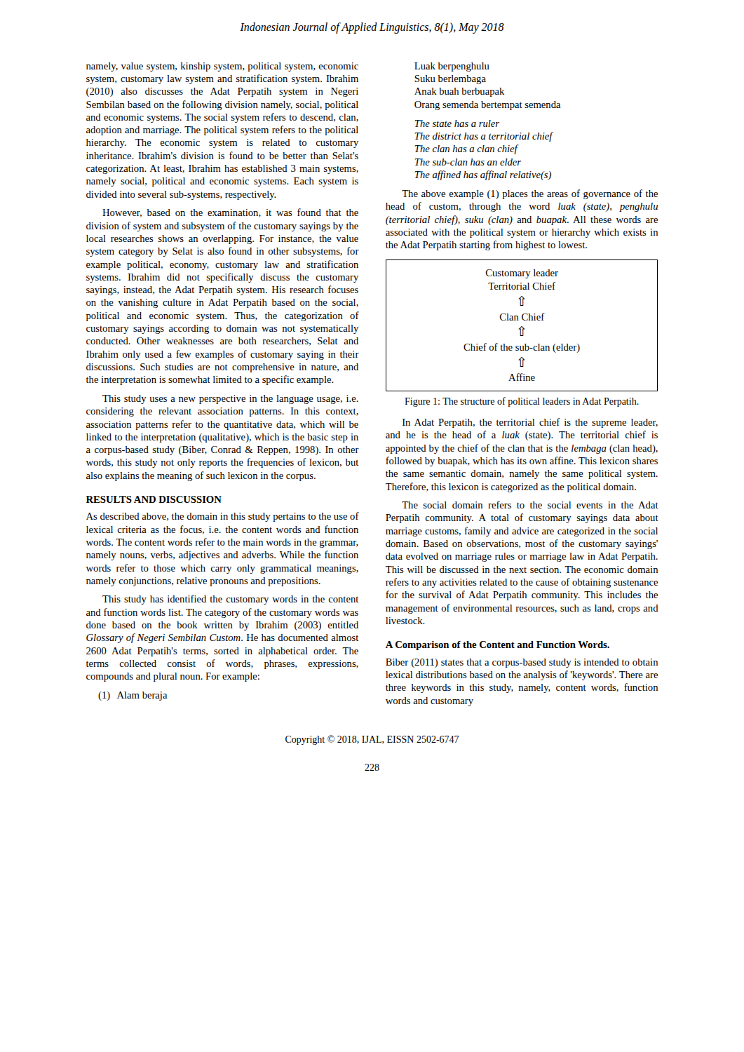Indonesian Journal of Applied Linguistics, 8(1), May 2018
namely, value system, kinship system, political system, economic system, customary law system and stratification system. Ibrahim (2010) also discusses the Adat Perpatih system in Negeri Sembilan based on the following division namely, social, political and economic systems. The social system refers to descend, clan, adoption and marriage. The political system refers to the political hierarchy. The economic system is related to customary inheritance. Ibrahim's division is found to be better than Selat's categorization. At least, Ibrahim has established 3 main systems, namely social, political and economic systems. Each system is divided into several sub-systems, respectively.
However, based on the examination, it was found that the division of system and subsystem of the customary sayings by the local researches shows an overlapping. For instance, the value system category by Selat is also found in other subsystems, for example political, economy, customary law and stratification systems. Ibrahim did not specifically discuss the customary sayings, instead, the Adat Perpatih system. His research focuses on the vanishing culture in Adat Perpatih based on the social, political and economic system. Thus, the categorization of customary sayings according to domain was not systematically conducted. Other weaknesses are both researchers, Selat and Ibrahim only used a few examples of customary saying in their discussions. Such studies are not comprehensive in nature, and the interpretation is somewhat limited to a specific example.
This study uses a new perspective in the language usage, i.e. considering the relevant association patterns. In this context, association patterns refer to the quantitative data, which will be linked to the interpretation (qualitative), which is the basic step in a corpus-based study (Biber, Conrad & Reppen, 1998). In other words, this study not only reports the frequencies of lexicon, but also explains the meaning of such lexicon in the corpus.
RESULTS AND DISCUSSION
As described above, the domain in this study pertains to the use of lexical criteria as the focus, i.e. the content words and function words. The content words refer to the main words in the grammar, namely nouns, verbs, adjectives and adverbs. While the function words refer to those which carry only grammatical meanings, namely conjunctions, relative pronouns and prepositions.
This study has identified the customary words in the content and function words list. The category of the customary words was done based on the book written by Ibrahim (2003) entitled Glossary of Negeri Sembilan Custom. He has documented almost 2600 Adat Perpatih's terms, sorted in alphabetical order. The terms collected consist of words, phrases, expressions, compounds and plural noun. For example:
(1) Alam beraja
Luak berpenghulu
Suku berlembaga
Anak buah berbuapak
Orang semenda bertempat semenda
The state has a ruler
The district has a territorial chief
The clan has a clan chief
The sub-clan has an elder
The affined has affinal relative(s)
The above example (1) places the areas of governance of the head of custom, through the word luak (state), penghulu (territorial chief), suku (clan) and buapak. All these words are associated with the political system or hierarchy which exists in the Adat Perpatih starting from highest to lowest.
Customary leader
Territorial Chief
⇧
Clan Chief
⇧
Chief of the sub-clan (elder)
⇧
Affine
Figure 1: The structure of political leaders in Adat Perpatih.
In Adat Perpatih, the territorial chief is the supreme leader, and he is the head of a luak (state). The territorial chief is appointed by the chief of the clan that is the lembaga (clan head), followed by buapak, which has its own affine. This lexicon shares the same semantic domain, namely the same political system. Therefore, this lexicon is categorized as the political domain.
The social domain refers to the social events in the Adat Perpatih community. A total of customary sayings data about marriage customs, family and advice are categorized in the social domain. Based on observations, most of the customary sayings' data evolved on marriage rules or marriage law in Adat Perpatih. This will be discussed in the next section. The economic domain refers to any activities related to the cause of obtaining sustenance for the survival of Adat Perpatih community. This includes the management of environmental resources, such as land, crops and livestock.
A Comparison of the Content and Function Words.
Biber (2011) states that a corpus-based study is intended to obtain lexical distributions based on the analysis of 'keywords'. There are three keywords in this study, namely, content words, function words and customary
Copyright © 2018, IJAL, EISSN 2502-6747
228